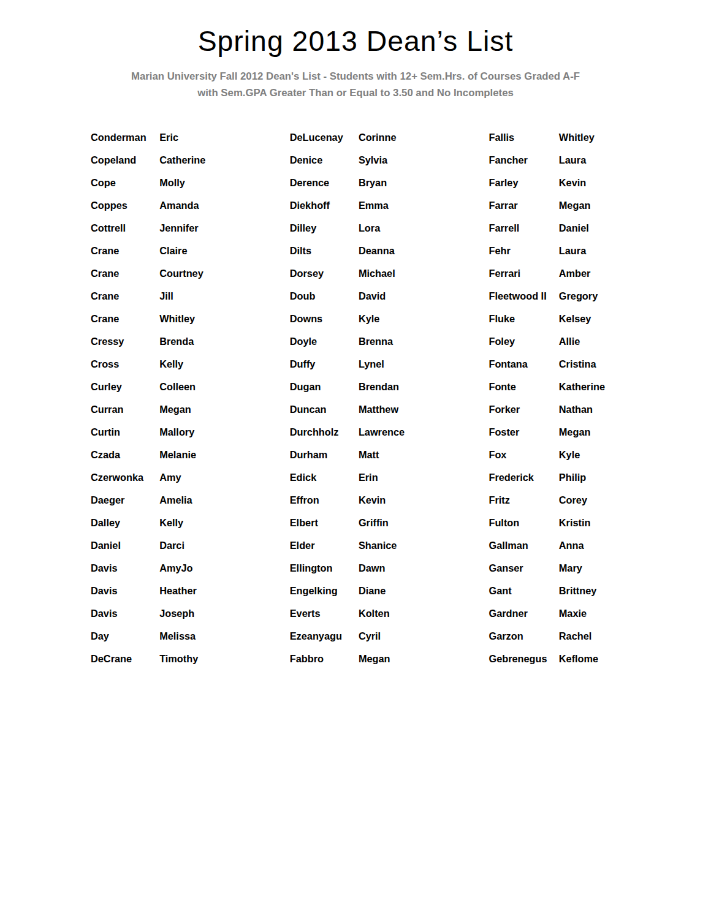Spring 2013 Dean’s List
Marian University Fall 2012 Dean's List - Students with 12+ Sem.Hrs. of Courses Graded A-F with Sem.GPA Greater Than or Equal to 3.50 and No Incompletes
| Conderman | Eric | | DeLucenay | Corinne | | Fallis | Whitley |
| Copeland | Catherine | | Denice | Sylvia | | Fancher | Laura |
| Cope | Molly | | Derence | Bryan | | Farley | Kevin |
| Coppes | Amanda | | Diekhoff | Emma | | Farrar | Megan |
| Cottrell | Jennifer | | Dilley | Lora | | Farrell | Daniel |
| Crane | Claire | | Dilts | Deanna | | Fehr | Laura |
| Crane | Courtney | | Dorsey | Michael | | Ferrari | Amber |
| Crane | Jill | | Doub | David | | Fleetwood II | Gregory |
| Crane | Whitley | | Downs | Kyle | | Fluke | Kelsey |
| Cressy | Brenda | | Doyle | Brenna | | Foley | Allie |
| Cross | Kelly | | Duffy | Lynel | | Fontana | Cristina |
| Curley | Colleen | | Dugan | Brendan | | Fonte | Katherine |
| Curran | Megan | | Duncan | Matthew | | Forker | Nathan |
| Curtin | Mallory | | Durchholz | Lawrence | | Foster | Megan |
| Czada | Melanie | | Durham | Matt | | Fox | Kyle |
| Czerwonka | Amy | | Edick | Erin | | Frederick | Philip |
| Daeger | Amelia | | Effron | Kevin | | Fritz | Corey |
| Dalley | Kelly | | Elbert | Griffin | | Fulton | Kristin |
| Daniel | Darci | | Elder | Shanice | | Gallman | Anna |
| Davis | AmyJo | | Ellington | Dawn | | Ganser | Mary |
| Davis | Heather | | Engelking | Diane | | Gant | Brittney |
| Davis | Joseph | | Everts | Kolten | | Gardner | Maxie |
| Day | Melissa | | Ezeanyagu | Cyril | | Garzon | Rachel |
| DeCrane | Timothy | | Fabbro | Megan | | Gebrenegus | Keflome |